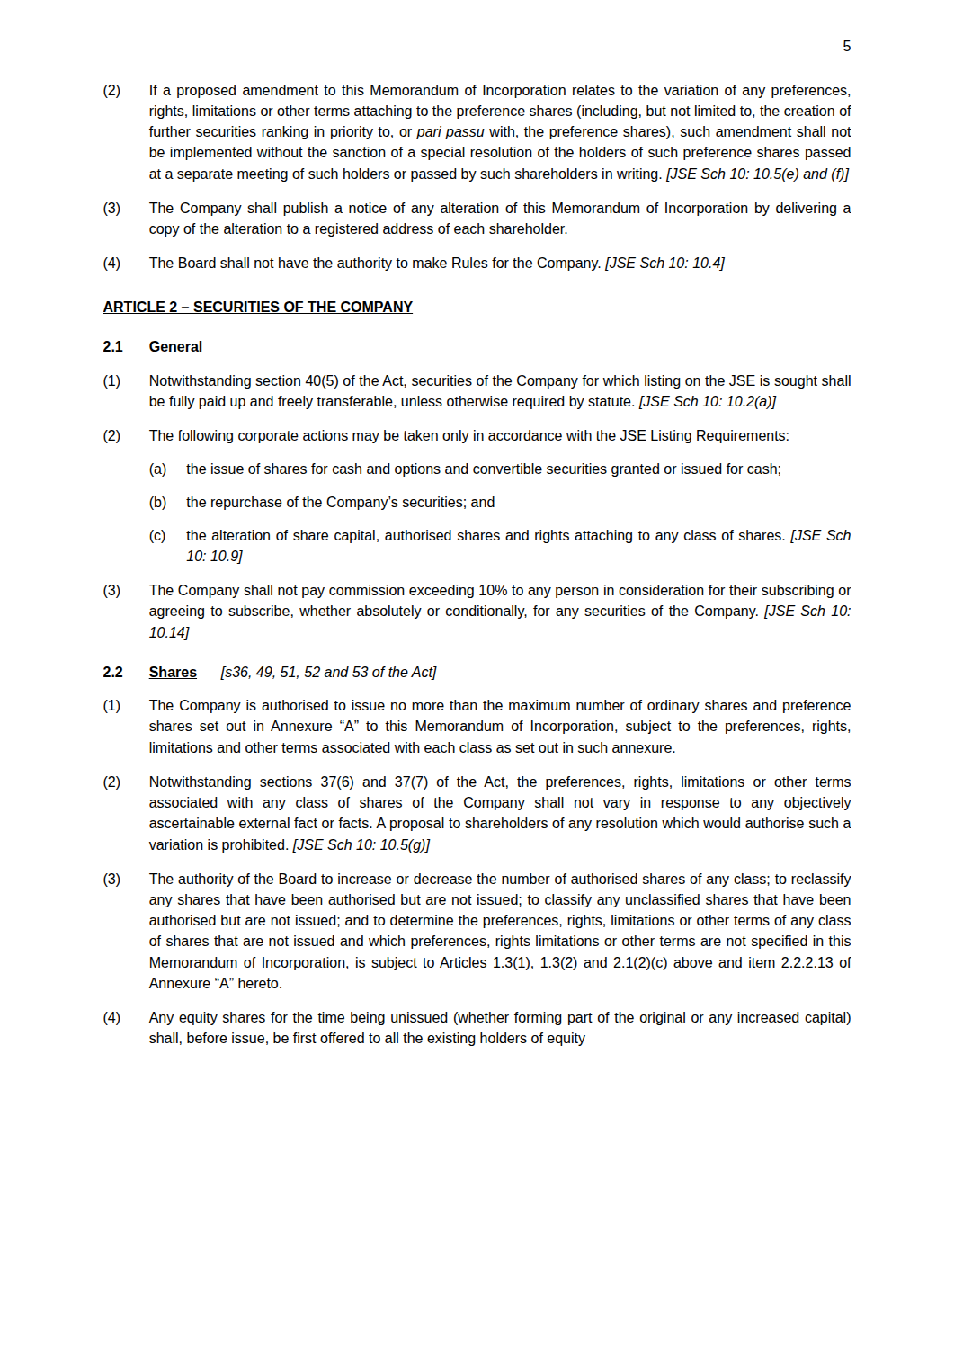5
(2) If a proposed amendment to this Memorandum of Incorporation relates to the variation of any preferences, rights, limitations or other terms attaching to the preference shares (including, but not limited to, the creation of further securities ranking in priority to, or pari passu with, the preference shares), such amendment shall not be implemented without the sanction of a special resolution of the holders of such preference shares passed at a separate meeting of such holders or passed by such shareholders in writing. [JSE Sch 10: 10.5(e) and (f)]
(3) The Company shall publish a notice of any alteration of this Memorandum of Incorporation by delivering a copy of the alteration to a registered address of each shareholder.
(4) The Board shall not have the authority to make Rules for the Company. [JSE Sch 10: 10.4]
ARTICLE 2 – SECURITIES OF THE COMPANY
2.1 General
(1) Notwithstanding section 40(5) of the Act, securities of the Company for which listing on the JSE is sought shall be fully paid up and freely transferable, unless otherwise required by statute. [JSE Sch 10: 10.2(a)]
(2) The following corporate actions may be taken only in accordance with the JSE Listing Requirements:
(a) the issue of shares for cash and options and convertible securities granted or issued for cash;
(b) the repurchase of the Company’s securities; and
(c) the alteration of share capital, authorised shares and rights attaching to any class of shares. [JSE Sch 10: 10.9]
(3) The Company shall not pay commission exceeding 10% to any person in consideration for their subscribing or agreeing to subscribe, whether absolutely or conditionally, for any securities of the Company. [JSE Sch 10: 10.14]
2.2 Shares [s36, 49, 51, 52 and 53 of the Act]
(1) The Company is authorised to issue no more than the maximum number of ordinary shares and preference shares set out in Annexure “A” to this Memorandum of Incorporation, subject to the preferences, rights, limitations and other terms associated with each class as set out in such annexure.
(2) Notwithstanding sections 37(6) and 37(7) of the Act, the preferences, rights, limitations or other terms associated with any class of shares of the Company shall not vary in response to any objectively ascertainable external fact or facts. A proposal to shareholders of any resolution which would authorise such a variation is prohibited. [JSE Sch 10: 10.5(g)]
(3) The authority of the Board to increase or decrease the number of authorised shares of any class; to reclassify any shares that have been authorised but are not issued; to classify any unclassified shares that have been authorised but are not issued; and to determine the preferences, rights, limitations or other terms of any class of shares that are not issued and which preferences, rights limitations or other terms are not specified in this Memorandum of Incorporation, is subject to Articles 1.3(1), 1.3(2) and 2.1(2)(c) above and item 2.2.2.13 of Annexure “A” hereto.
(4) Any equity shares for the time being unissued (whether forming part of the original or any increased capital) shall, before issue, be first offered to all the existing holders of equity